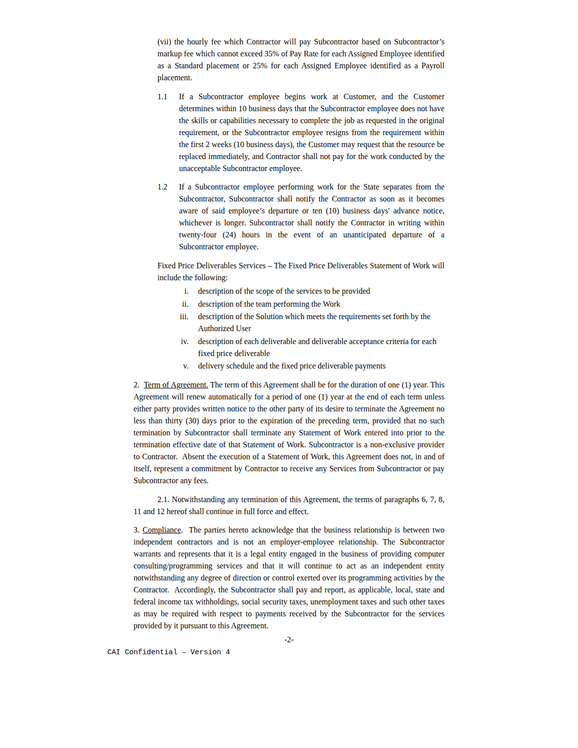(vii) the hourly fee which Contractor will pay Subcontractor based on Subcontractor’s markup fee which cannot exceed 35% of Pay Rate for each Assigned Employee identified as a Standard placement or 25% for each Assigned Employee identified as a Payroll placement.
1.1 If a Subcontractor employee begins work at Customer, and the Customer determines within 10 business days that the Subcontractor employee does not have the skills or capabilities necessary to complete the job as requested in the original requirement, or the Subcontractor employee resigns from the requirement within the first 2 weeks (10 business days), the Customer may request that the resource be replaced immediately, and Contractor shall not pay for the work conducted by the unacceptable Subcontractor employee.
1.2 If a Subcontractor employee performing work for the State separates from the Subcontractor, Subcontractor shall notify the Contractor as soon as it becomes aware of said employee’s departure or ten (10) business days' advance notice, whichever is longer. Subcontractor shall notify the Contractor in writing within twenty-four (24) hours in the event of an unanticipated departure of a Subcontractor employee.
Fixed Price Deliverables Services – The Fixed Price Deliverables Statement of Work will include the following:
i. description of the scope of the services to be provided
ii. description of the team performing the Work
iii. description of the Solution which meets the requirements set forth by the Authorized User
iv. description of each deliverable and deliverable acceptance criteria for each fixed price deliverable
v. delivery schedule and the fixed price deliverable payments
2. Term of Agreement. The term of this Agreement shall be for the duration of one (1) year. This Agreement will renew automatically for a period of one (1) year at the end of each term unless either party provides written notice to the other party of its desire to terminate the Agreement no less than thirty (30) days prior to the expiration of the preceding term, provided that no such termination by Subcontractor shall terminate any Statement of Work entered into prior to the termination effective date of that Statement of Work. Subcontractor is a non-exclusive provider to Contractor. Absent the execution of a Statement of Work, this Agreement does not, in and of itself, represent a commitment by Contractor to receive any Services from Subcontractor or pay Subcontractor any fees.
2.1. Notwithstanding any termination of this Agreement, the terms of paragraphs 6, 7, 8, 11 and 12 hereof shall continue in full force and effect.
3. Compliance. The parties hereto acknowledge that the business relationship is between two independent contractors and is not an employer-employee relationship. The Subcontractor warrants and represents that it is a legal entity engaged in the business of providing computer consulting/programming services and that it will continue to act as an independent entity notwithstanding any degree of direction or control exerted over its programming activities by the Contractor. Accordingly, the Subcontractor shall pay and report, as applicable, local, state and federal income tax withholdings, social security taxes, unemployment taxes and such other taxes as may be required with respect to payments received by the Subcontractor for the services provided by it pursuant to this Agreement.
-2-
CAI Confidential – Version 4